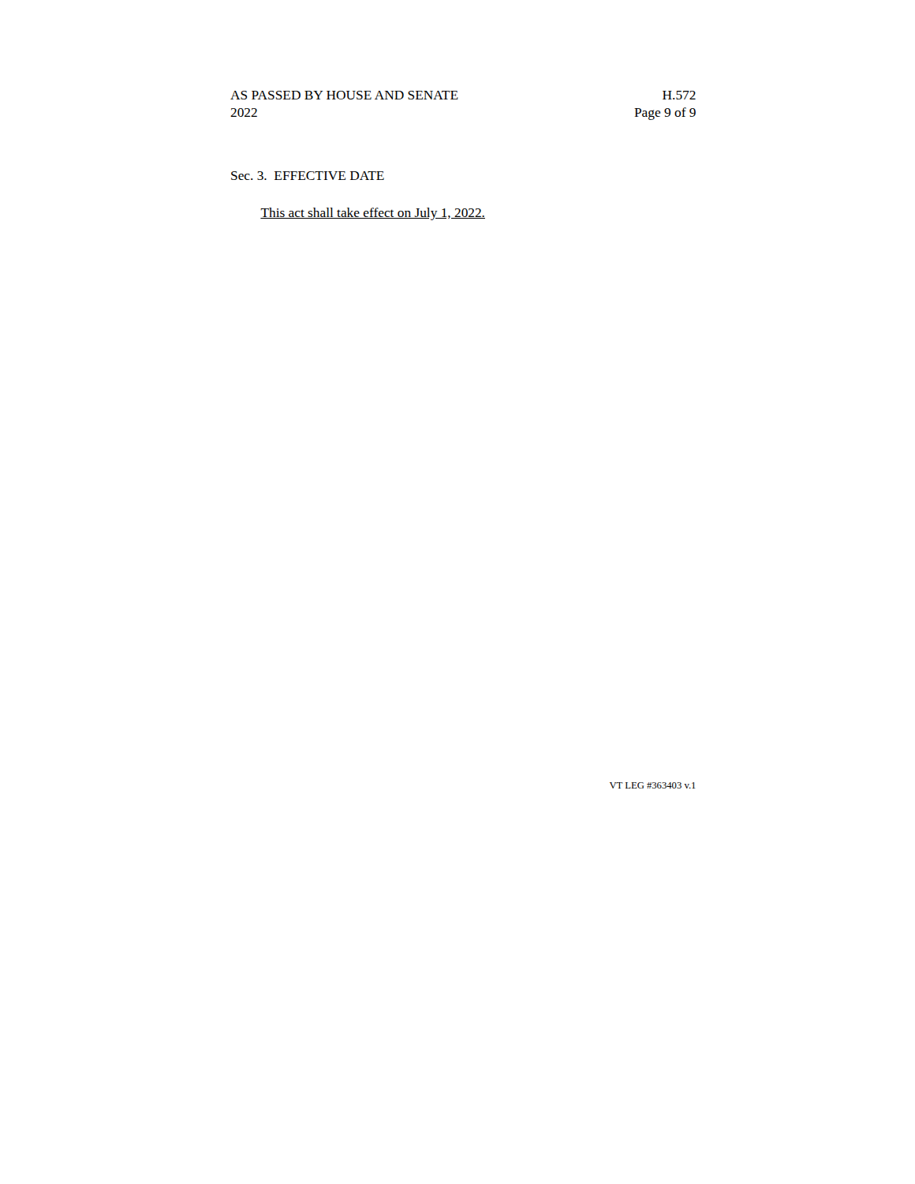AS PASSED BY HOUSE AND SENATE 2022
H.572 Page 9 of 9
Sec. 3. EFFECTIVE DATE
This act shall take effect on July 1, 2022.
VT LEG #363403 v.1